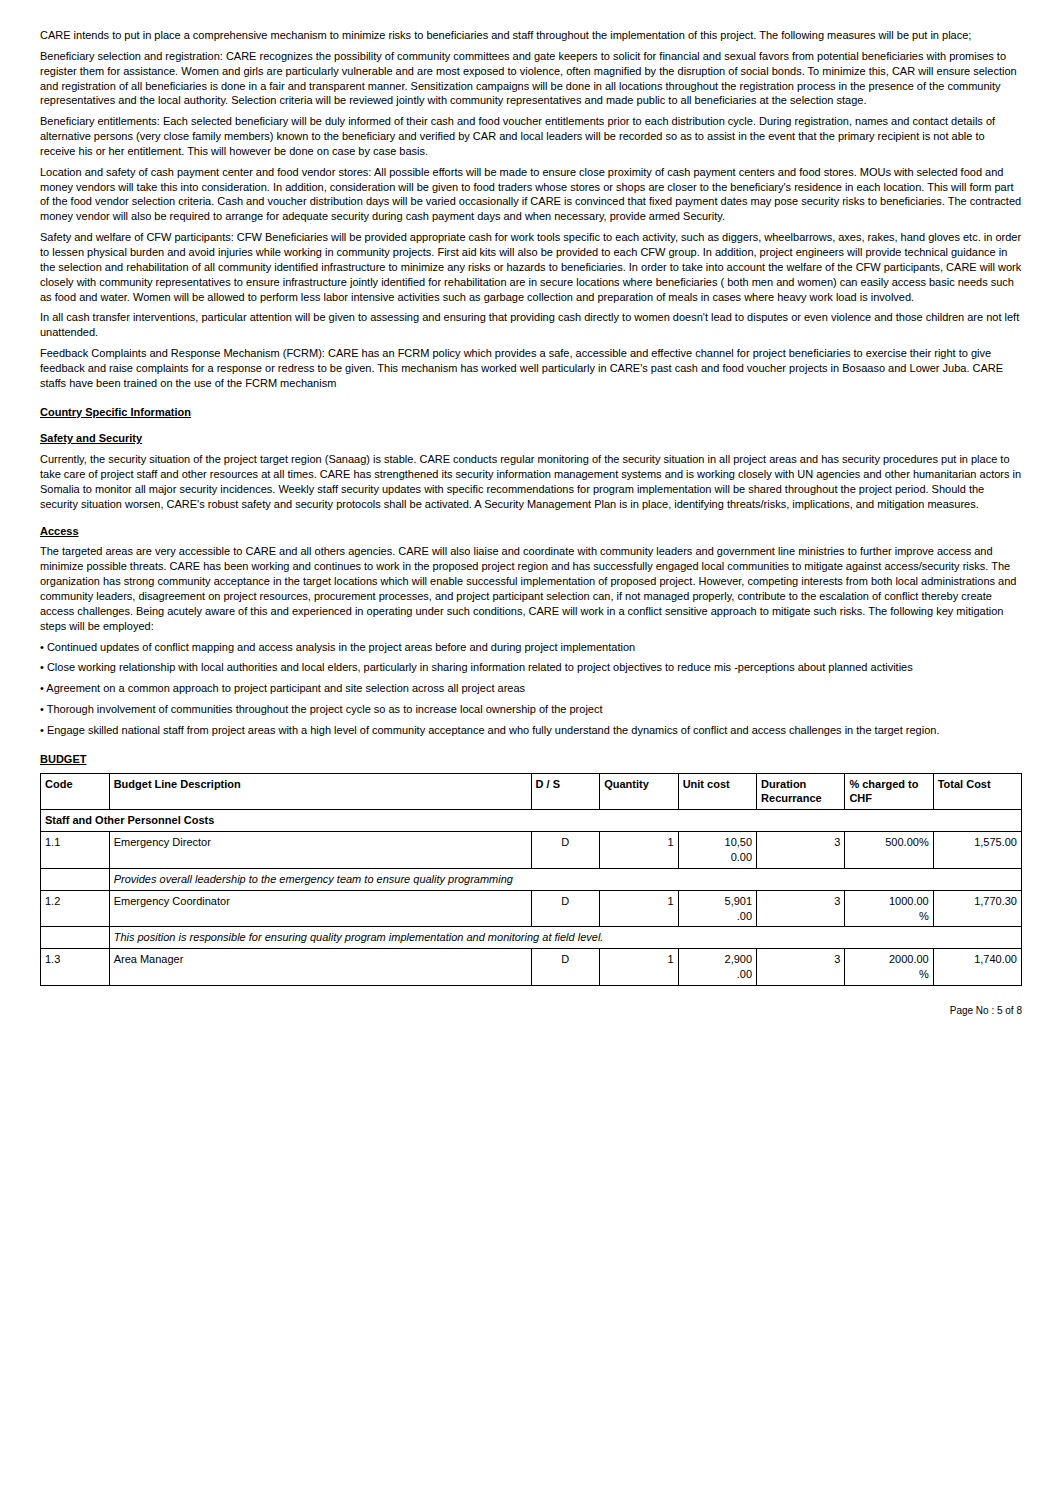CARE intends to put in place a comprehensive mechanism to minimize risks to beneficiaries and staff throughout the implementation of this project. The following measures will be put in place;
Beneficiary selection and registration: CARE recognizes the possibility of community committees and gate keepers to solicit for financial and sexual favors from potential beneficiaries with promises to register them for assistance. Women and girls are particularly vulnerable and are most exposed to violence, often magnified by the disruption of social bonds. To minimize this, CAR will ensure selection and registration of all beneficiaries is done in a fair and transparent manner. Sensitization campaigns will be done in all locations throughout the registration process in the presence of the community representatives and the local authority. Selection criteria will be reviewed jointly with community representatives and made public to all beneficiaries at the selection stage.
Beneficiary entitlements: Each selected beneficiary will be duly informed of their cash and food voucher entitlements prior to each distribution cycle. During registration, names and contact details of alternative persons (very close family members) known to the beneficiary and verified by CAR and local leaders will be recorded so as to assist in the event that the primary recipient is not able to receive his or her entitlement. This will however be done on case by case basis.
Location and safety of cash payment center and food vendor stores: All possible efforts will be made to ensure close proximity of cash payment centers and food stores. MOUs with selected food and money vendors will take this into consideration. In addition, consideration will be given to food traders whose stores or shops are closer to the beneficiary's residence in each location. This will form part of the food vendor selection criteria. Cash and voucher distribution days will be varied occasionally if CARE is convinced that fixed payment dates may pose security risks to beneficiaries. The contracted money vendor will also be required to arrange for adequate security during cash payment days and when necessary, provide armed Security.
Safety and welfare of CFW participants: CFW Beneficiaries will be provided appropriate cash for work tools specific to each activity, such as diggers, wheelbarrows, axes, rakes, hand gloves etc. in order to lessen physical burden and avoid injuries while working in community projects. First aid kits will also be provided to each CFW group. In addition, project engineers will provide technical guidance in the selection and rehabilitation of all community identified infrastructure to minimize any risks or hazards to beneficiaries. In order to take into account the welfare of the CFW participants, CARE will work closely with community representatives to ensure infrastructure jointly identified for rehabilitation are in secure locations where beneficiaries ( both men and women) can easily access basic needs such as food and water. Women will be allowed to perform less labor intensive activities such as garbage collection and preparation of meals in cases where heavy work load is involved.
In all cash transfer interventions, particular attention will be given to assessing and ensuring that providing cash directly to women doesn't lead to disputes or even violence and those children are not left unattended.
Feedback Complaints and Response Mechanism (FCRM): CARE has an FCRM policy which provides a safe, accessible and effective channel for project beneficiaries to exercise their right to give feedback and raise complaints for a response or redress to be given. This mechanism has worked well particularly in CARE's past cash and food voucher projects in Bosaaso and Lower Juba. CARE staffs have been trained on the use of the FCRM mechanism
Country Specific Information
Safety and Security
Currently, the security situation of the project target region (Sanaag) is stable. CARE conducts regular monitoring of the security situation in all project areas and has security procedures put in place to take care of project staff and other resources at all times. CARE has strengthened its security information management systems and is working closely with UN agencies and other humanitarian actors in Somalia to monitor all major security incidences. Weekly staff security updates with specific recommendations for program implementation will be shared throughout the project period. Should the security situation worsen, CARE's robust safety and security protocols shall be activated. A Security Management Plan is in place, identifying threats/risks, implications, and mitigation measures.
Access
The targeted areas are very accessible to CARE and all others agencies. CARE will also liaise and coordinate with community leaders and government line ministries to further improve access and minimize possible threats. CARE has been working and continues to work in the proposed project region and has successfully engaged local communities to mitigate against access/security risks. The organization has strong community acceptance in the target locations which will enable successful implementation of proposed project. However, competing interests from both local administrations and community leaders, disagreement on project resources, procurement processes, and project participant selection can, if not managed properly, contribute to the escalation of conflict thereby create access challenges. Being acutely aware of this and experienced in operating under such conditions, CARE will work in a conflict sensitive approach to mitigate such risks. The following key mitigation steps will be employed:
• Continued updates of conflict mapping and access analysis in the project areas before and during project implementation
• Close working relationship with local authorities and local elders, particularly in sharing information related to project objectives to reduce mis -perceptions about planned activities
• Agreement on a common approach to project participant and site selection across all project areas
• Thorough involvement of communities throughout the project cycle so as to increase local ownership of the project
• Engage skilled national staff from project areas with a high level of community acceptance and who fully understand the dynamics of conflict and access challenges in the target region.
BUDGET
| Code | Budget Line Description | D / S | Quantity | Unit cost | Duration Recurrance | % charged to CHF | Total Cost |
| --- | --- | --- | --- | --- | --- | --- | --- |
| Staff and Other Personnel Costs |
| 1.1 | Emergency Director | D | 1 | 10,50 0.00 | 3 | 500.00% | 1,575.00 |
| | Provides overall leadership to the emergency team to ensure quality programming |
| 1.2 | Emergency Coordinator | D | 1 | 5,901 .00 | 3 | 1000.00 % | 1,770.30 |
| | This position is responsible for ensuring quality program implementation and monitoring at field level. |
| 1.3 | Area Manager | D | 1 | 2,900 .00 | 3 | 2000.00 % | 1,740.00 |
Page No : 5 of 8